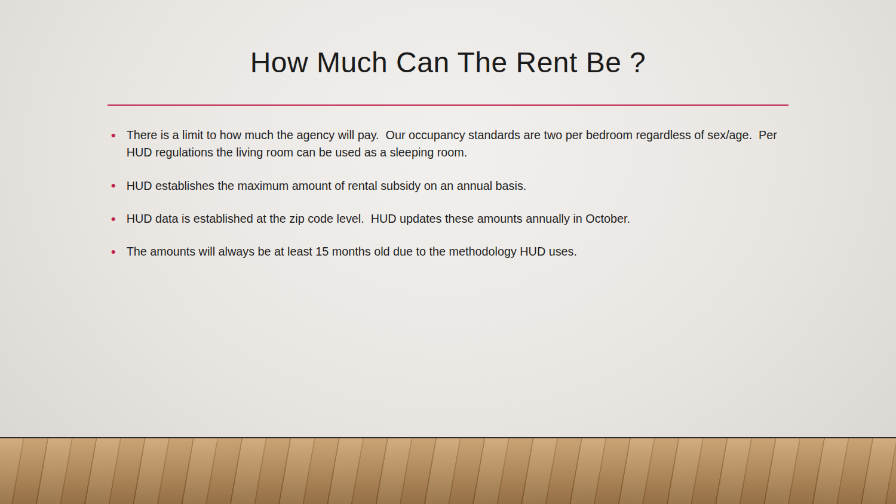How Much Can The Rent Be ?
There is a limit to how much the agency will pay. Our occupancy standards are two per bedroom regardless of sex/age. Per HUD regulations the living room can be used as a sleeping room.
HUD establishes the maximum amount of rental subsidy on an annual basis.
HUD data is established at the zip code level. HUD updates these amounts annually in October.
The amounts will always be at least 15 months old due to the methodology HUD uses.